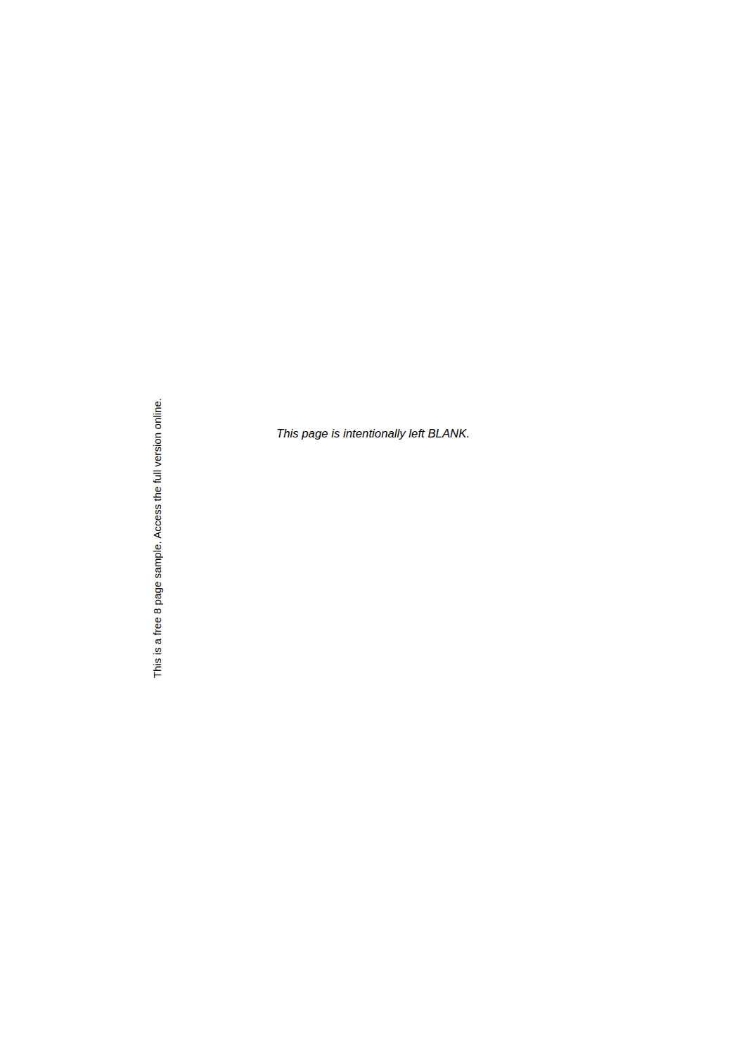This is a free 8 page sample. Access the full version online.
This page is intentionally left BLANK.